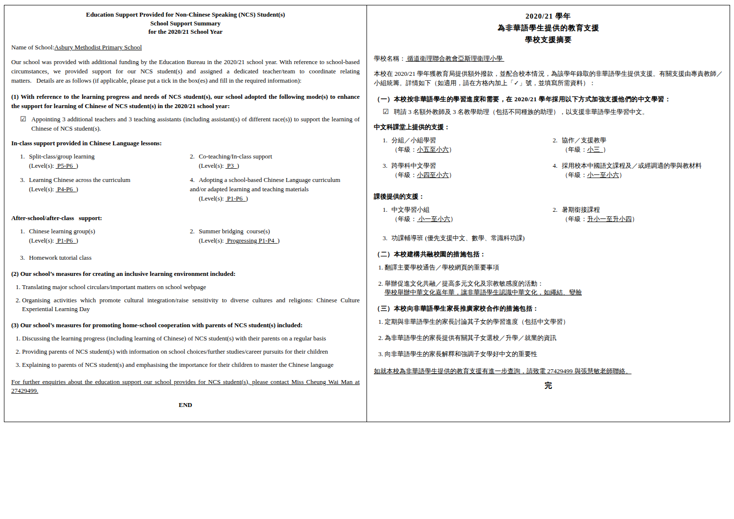Education Support Provided for Non-Chinese Speaking (NCS) Student(s) School Support Summary for the 2020/21 School Year
Name of School:Asbury Methodist Primary School
Our school was provided with additional funding by the Education Bureau in the 2020/21 school year. With reference to school-based circumstances, we provided support for our NCS student(s) and assigned a dedicated teacher/team to coordinate relating matters. Details are as follows (if applicable, please put a tick in the box(es) and fill in the required information):
(1) With reference to the learning progress and needs of NCS student(s), our school adopted the following mode(s) to enhance the support for learning of Chinese of NCS student(s) in the 2020/21 school year:
☑
Appointing 3 additional teachers and 3 teaching assistants (including assistant(s) of different race(s)) to support the learning of Chinese of NCS student(s).
In-class support provided in Chinese Language lessons:
1. Split-class/group learning (Level(s): P5-P6 )
2. Co-teaching/In-class support (Level(s): P3 )
3. Learning Chinese across the curriculum (Level(s): P4-P6 )
4. Adopting a school-based Chinese Language curriculum and/or adapted learning and teaching materials (Level(s): P1-P6 )
After-school/after-class support:
1. Chinese learning group(s) (Level(s): P1-P6 )
2. Summer bridging course(s) (Level(s): Progressing P1-P4 )
3. Homework tutorial class
(2) Our school’s measures for creating an inclusive learning environment included:
Translating major school circulars/important matters on school webpage
Organising activities which promote cultural integration/raise sensitivity to diverse cultures and religions: Chinese Culture Experiential Learning Day
(3) Our school’s measures for promoting home-school cooperation with parents of NCS student(s) included:
Discussing the learning progress (including learning of Chinese) of NCS student(s) with their parents on a regular basis
Providing parents of NCS student(s) with information on school choices/further studies/career pursuits for their children
Explaining to parents of NCS student(s) and emphasising the importance for their children to master the Chinese language
For further enquiries about the education support our school provides for NCS student(s), please contact Miss Cheung Wai Man at 27429499.
END
2020/21 學年 為非華語學生提供的教育支援 學校支援摘要
學校名稱： 循道衛理聯合教會亞斯理衛理小學
本校在 2020/21 學年獲教育局提供額外撥款，並配合校本情況，為該學年錄取的非華語學生提供支援。有關支援由專責教師／小組統籌。詳情如下（如適用，請在方格內加上「✓」號，並填寫所需資料）：
（一）本校按非華語學生的學習進度和需要，在 2020/21 學年採用以下方式加強支援他們的中文學習：
☑
聘請 3 名額外教師及 3 名教學助理（包括不同種族的助理），以支援非華語學生學習中文。
中文科課堂上提供的支援：
1. 分組／小組學習 （年級：小五至小六）
2. 協作／支援教學 （年級：小三 ）
3. 跨學科中文學習 （年級：小四至小六）
4. 採用校本中國語文課程及／或經調適的學與教材料 （年級：小一至小六）
課後提供的支援：
1. 中文學習小組 （年級： 小一至小六）
2. 暑期銜接課程 （年級：升小一至升小四）
3. 功課輔導班 (優先支援中文、數學、常識科功課)
（二）本校建構共融校園的措施包括：
翻譯主要學校通告／學校網頁的重要事項
舉辦促進文化共融／提高多元文化及宗教敏感度的活動：
學校舉辦中華文化嘉年華，讓非華語學生認識中華文化，如繩結、變臉
（三）本校向非華語學生家長推廣家校合作的措施包括：
定期與非華語學生的家長討論其子女的學習進度（包括中文學習）
為非華語學生的家長提供有關其子女選校／升學／就業的資訊
向非華語學生的家長解釋和強調子女學好中文的重要性
如就本校為非華語學生提供的教育支援有進一步查詢，請致電 27429499 與張慧敏老師聯絡。
完